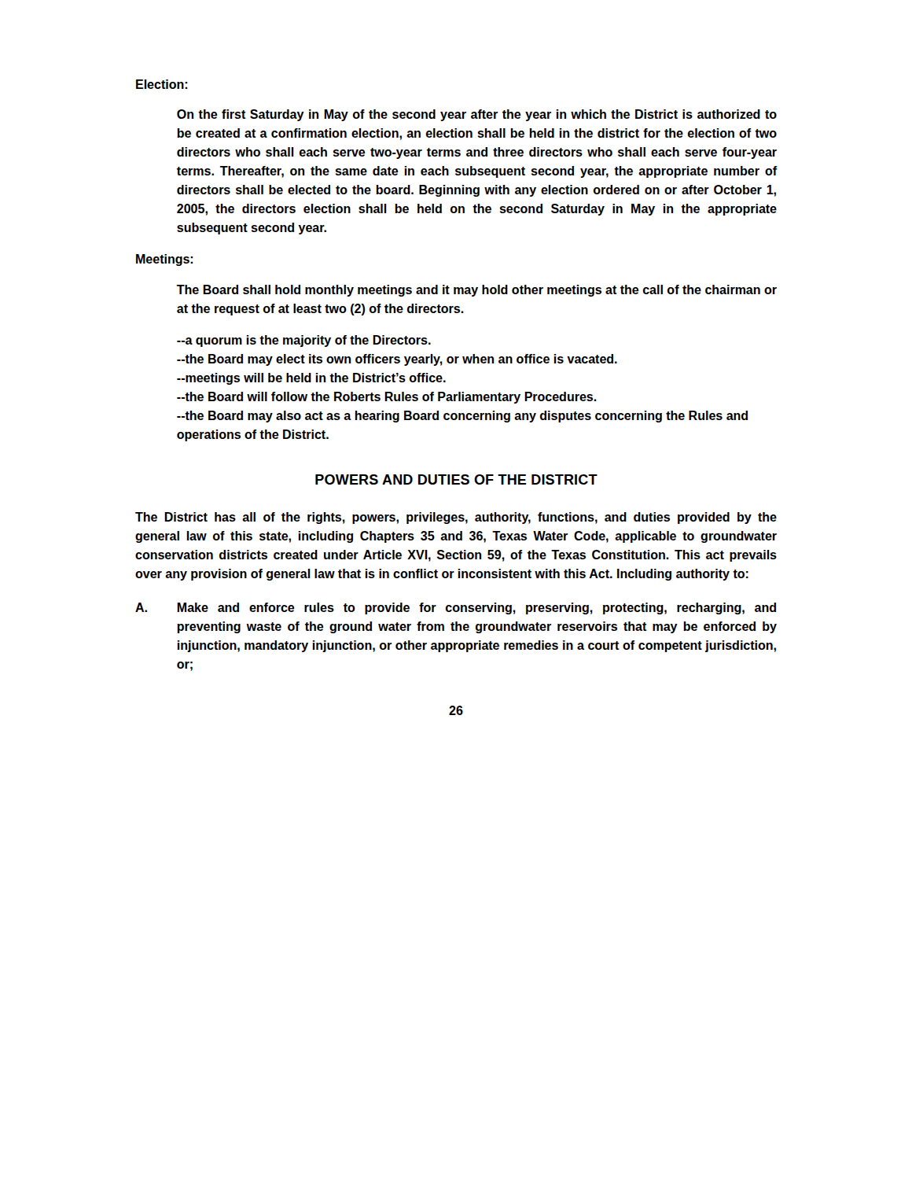Election:
On the first Saturday in May of the second year after the year in which the District is authorized to be created at a confirmation election, an election shall be held in the district for the election of two directors who shall each serve two-year terms and three directors who shall each serve four-year terms. Thereafter, on the same date in each subsequent second year, the appropriate number of directors shall be elected to the board. Beginning with any election ordered on or after October 1, 2005, the directors election shall be held on the second Saturday in May in the appropriate subsequent second year.
Meetings:
The Board shall hold monthly meetings and it may hold other meetings at the call of the chairman or at the request of at least two (2) of the directors.
--a quorum is the majority of the Directors.
--the Board may elect its own officers yearly, or when an office is vacated.
--meetings will be held in the District’s office.
--the Board will follow the Roberts Rules of Parliamentary Procedures.
--the Board may also act as a hearing Board concerning any disputes concerning the Rules and operations of the District.
POWERS AND DUTIES OF THE DISTRICT
The District has all of the rights, powers, privileges, authority, functions, and duties provided by the general law of this state, including Chapters 35 and 36, Texas Water Code, applicable to groundwater conservation districts created under Article XVI, Section 59, of the Texas Constitution. This act prevails over any provision of general law that is in conflict or inconsistent with this Act. Including authority to:
A.
Make and enforce rules to provide for conserving, preserving, protecting, recharging, and preventing waste of the ground water from the groundwater reservoirs that may be enforced by injunction, mandatory injunction, or other appropriate remedies in a court of competent jurisdiction, or;
26